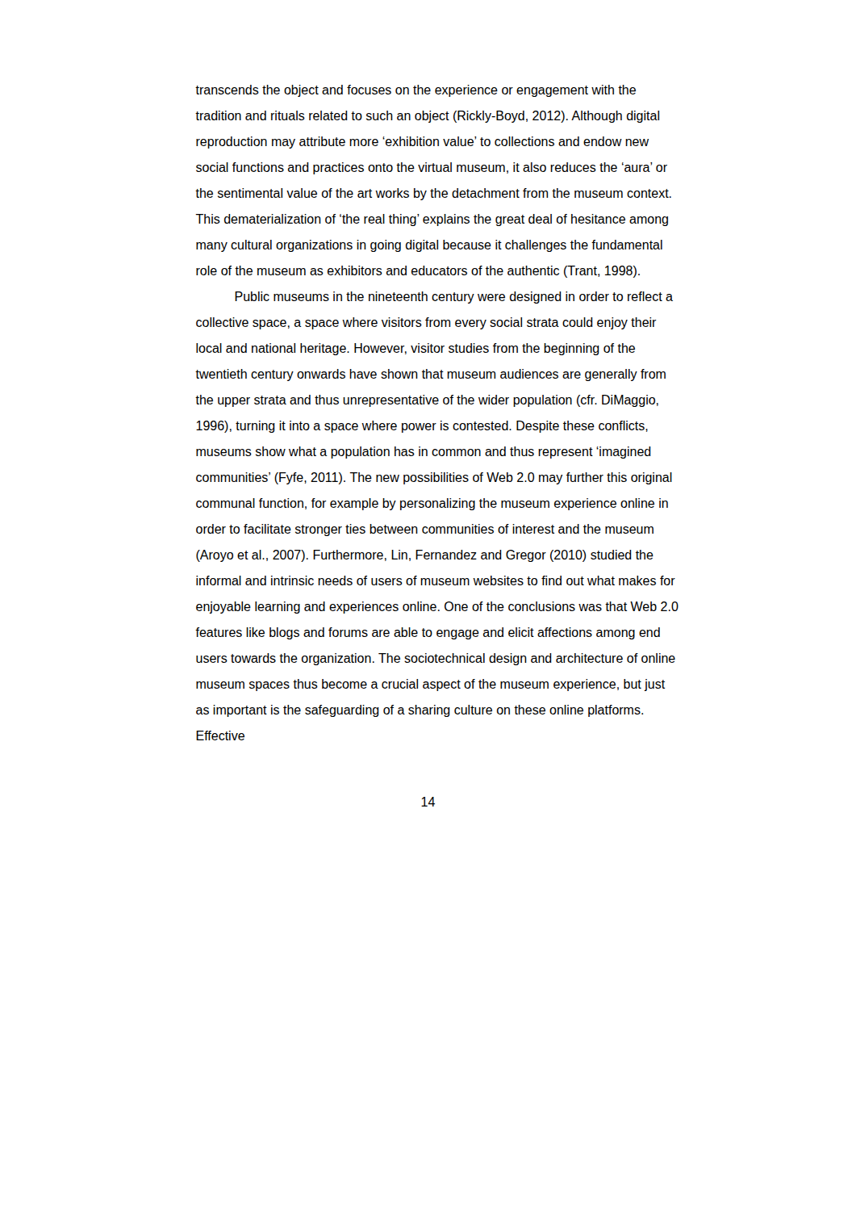transcends the object and focuses on the experience or engagement with the tradition and rituals related to such an object (Rickly-Boyd, 2012). Although digital reproduction may attribute more ‘exhibition value’ to collections and endow new social functions and practices onto the virtual museum, it also reduces the ‘aura’ or the sentimental value of the art works by the detachment from the museum context. This dematerialization of ‘the real thing’ explains the great deal of hesitance among many cultural organizations in going digital because it challenges the fundamental role of the museum as exhibitors and educators of the authentic (Trant, 1998).
Public museums in the nineteenth century were designed in order to reflect a collective space, a space where visitors from every social strata could enjoy their local and national heritage. However, visitor studies from the beginning of the twentieth century onwards have shown that museum audiences are generally from the upper strata and thus unrepresentative of the wider population (cfr. DiMaggio, 1996), turning it into a space where power is contested. Despite these conflicts, museums show what a population has in common and thus represent ‘imagined communities’ (Fyfe, 2011). The new possibilities of Web 2.0 may further this original communal function, for example by personalizing the museum experience online in order to facilitate stronger ties between communities of interest and the museum (Aroyo et al., 2007). Furthermore, Lin, Fernandez and Gregor (2010) studied the informal and intrinsic needs of users of museum websites to find out what makes for enjoyable learning and experiences online. One of the conclusions was that Web 2.0 features like blogs and forums are able to engage and elicit affections among end users towards the organization. The sociotechnical design and architecture of online museum spaces thus become a crucial aspect of the museum experience, but just as important is the safeguarding of a sharing culture on these online platforms. Effective
14